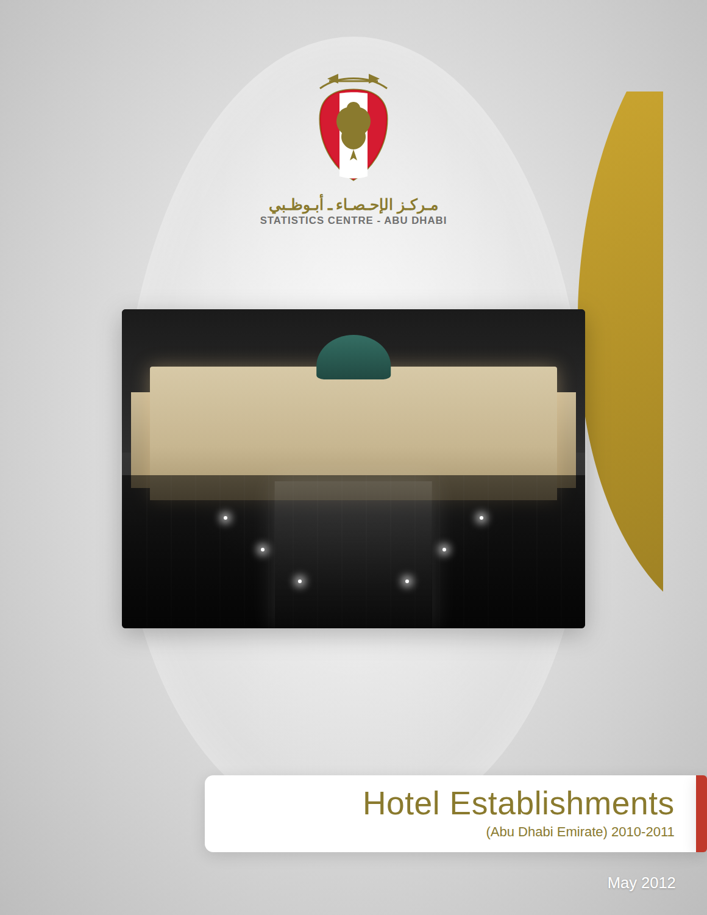مـركـز الإحـصـاء ـ أبـوظـبي
STATISTICS CENTRE - ABU DHABI
Hotel Establishments
(Abu Dhabi Emirate) 2010-2011
May 2012